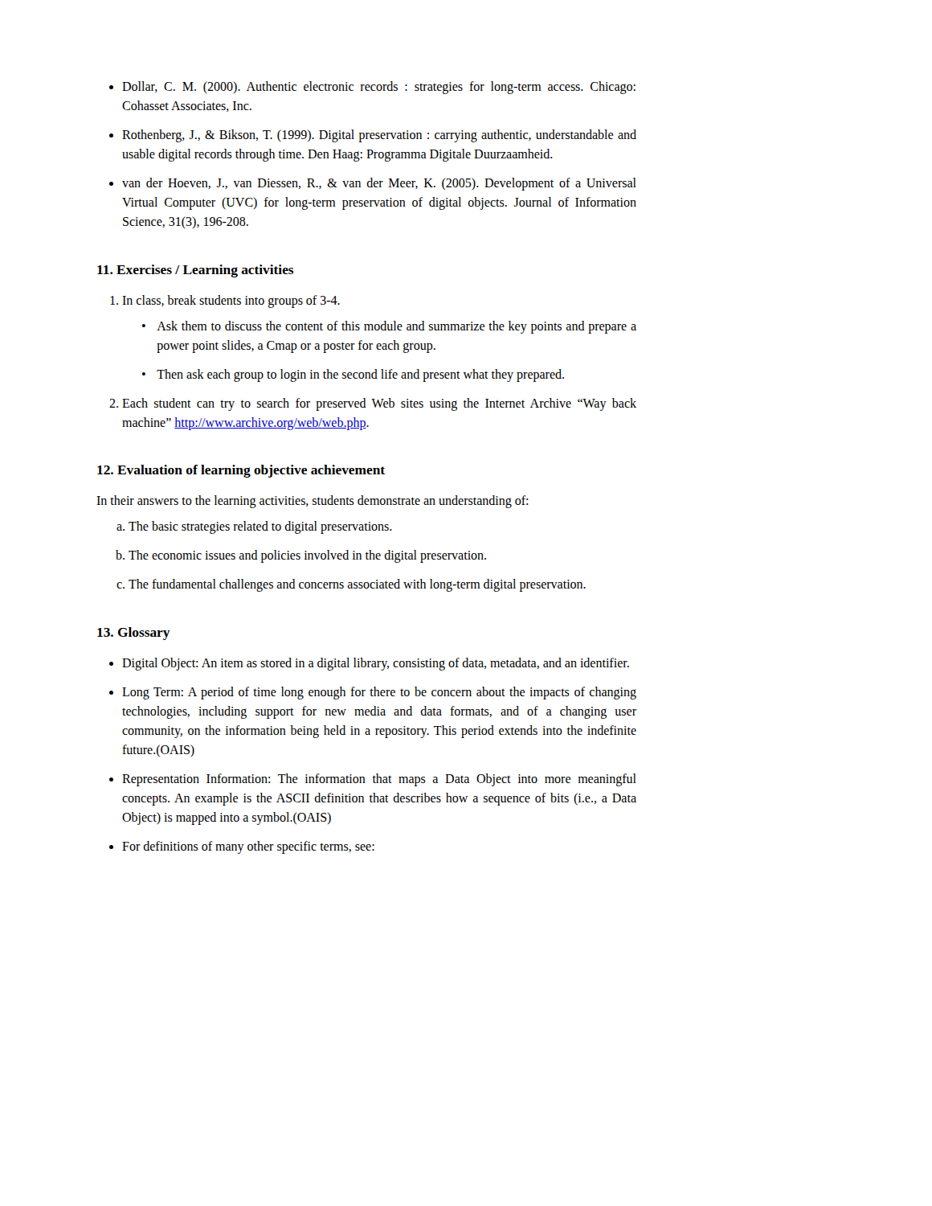Dollar, C. M. (2000). Authentic electronic records : strategies for long-term access. Chicago: Cohasset Associates, Inc.
Rothenberg, J., & Bikson, T. (1999). Digital preservation : carrying authentic, understandable and usable digital records through time. Den Haag: Programma Digitale Duurzaamheid.
van der Hoeven, J., van Diessen, R., & van der Meer, K. (2005). Development of a Universal Virtual Computer (UVC) for long-term preservation of digital objects. Journal of Information Science, 31(3), 196-208.
11. Exercises / Learning activities
In class, break students into groups of 3-4.
Ask them to discuss the content of this module and summarize the key points and prepare a power point slides, a Cmap or a poster for each group.
Then ask each group to login in the second life and present what they prepared.
Each student can try to search for preserved Web sites using the Internet Archive “Way back machine” http://www.archive.org/web/web.php.
12. Evaluation of learning objective achievement
In their answers to the learning activities, students demonstrate an understanding of:
The basic strategies related to digital preservations.
The economic issues and policies involved in the digital preservation.
The fundamental challenges and concerns associated with long-term digital preservation.
13. Glossary
Digital Object: An item as stored in a digital library, consisting of data, metadata, and an identifier.
Long Term: A period of time long enough for there to be concern about the impacts of changing technologies, including support for new media and data formats, and of a changing user community, on the information being held in a repository. This period extends into the indefinite future.(OAIS)
Representation Information: The information that maps a Data Object into more meaningful concepts. An example is the ASCII definition that describes how a sequence of bits (i.e., a Data Object) is mapped into a symbol.(OAIS)
For definitions of many other specific terms, see: